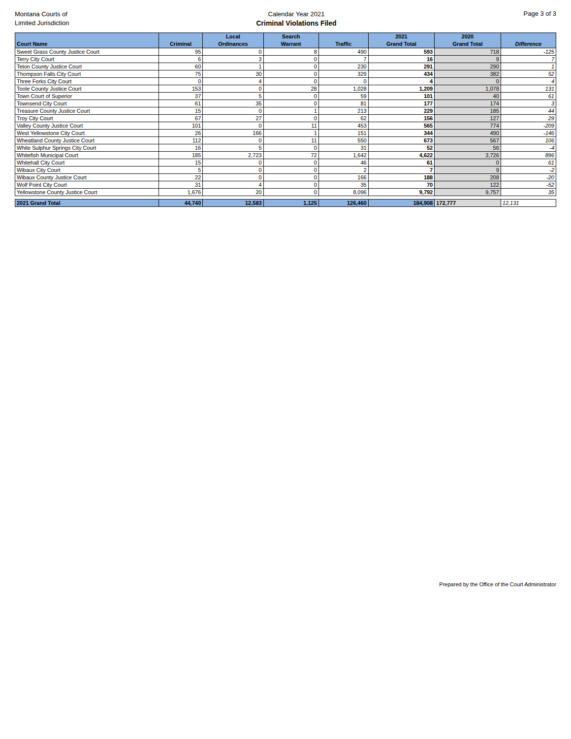Montana Courts of
Limited Jurisdiction
Calendar Year 2021
Criminal Violations Filed
Page 3 of 3
| | | Local | Search | | 2021 | 2020 | |
| --- | --- | --- | --- | --- | --- | --- | --- |
| Court Name | Criminal | Ordinances | Warrant | Traffic | Grand Total | Grand Total | Difference |
| Sweet Grass County Justice Court | 95 | 0 | 8 | 490 | 593 | 718 | -125 |
| Terry City Court | 6 | 3 | 0 | 7 | 16 | 9 | 7 |
| Teton County Justice Court | 60 | 1 | 0 | 230 | 291 | 290 | 1 |
| Thompson Falls City Court | 75 | 30 | 0 | 329 | 434 | 382 | 52 |
| Three Forks City Court | 0 | 4 | 0 | 0 | 4 | 0 | 4 |
| Toole County Justice Court | 153 | 0 | 28 | 1,028 | 1,209 | 1,078 | 131 |
| Town Court of Superior | 37 | 5 | 0 | 59 | 101 | 40 | 61 |
| Townsend City Court | 61 | 35 | 0 | 81 | 177 | 174 | 3 |
| Treasure County Justice Court | 15 | 0 | 1 | 213 | 229 | 185 | 44 |
| Troy City Court | 67 | 27 | 0 | 62 | 156 | 127 | 29 |
| Valley County Justice Court | 101 | 0 | 11 | 453 | 565 | 774 | -209 |
| West Yellowstone City Court | 26 | 166 | 1 | 151 | 344 | 490 | -146 |
| Wheatland County Justice Court | 112 | 0 | 11 | 550 | 673 | 567 | 106 |
| White Sulphur Springs City Court | 16 | 5 | 0 | 31 | 52 | 56 | -4 |
| Whitefish Municipal Court | 185 | 2,723 | 72 | 1,642 | 4,622 | 3,726 | 896 |
| Whitehall City Court | 15 | 0 | 0 | 46 | 61 | 0 | 61 |
| Wibaux City Court | 5 | 0 | 0 | 2 | 7 | 9 | -2 |
| Wibaux County Justice Court | 22 | 0 | 0 | 166 | 188 | 208 | -20 |
| Wolf Point City Court | 31 | 4 | 0 | 35 | 70 | 122 | -52 |
| Yellowstone County Justice Court | 1,676 | 20 | 0 | 8,096 | 9,792 | 9,757 | 35 |
| 2021 Grand Total | 44,740 | 12,583 | 1,125 | 126,460 | 184,908 | 172,777 | 12,131 |
Prepared by the Office of the Court Administrator